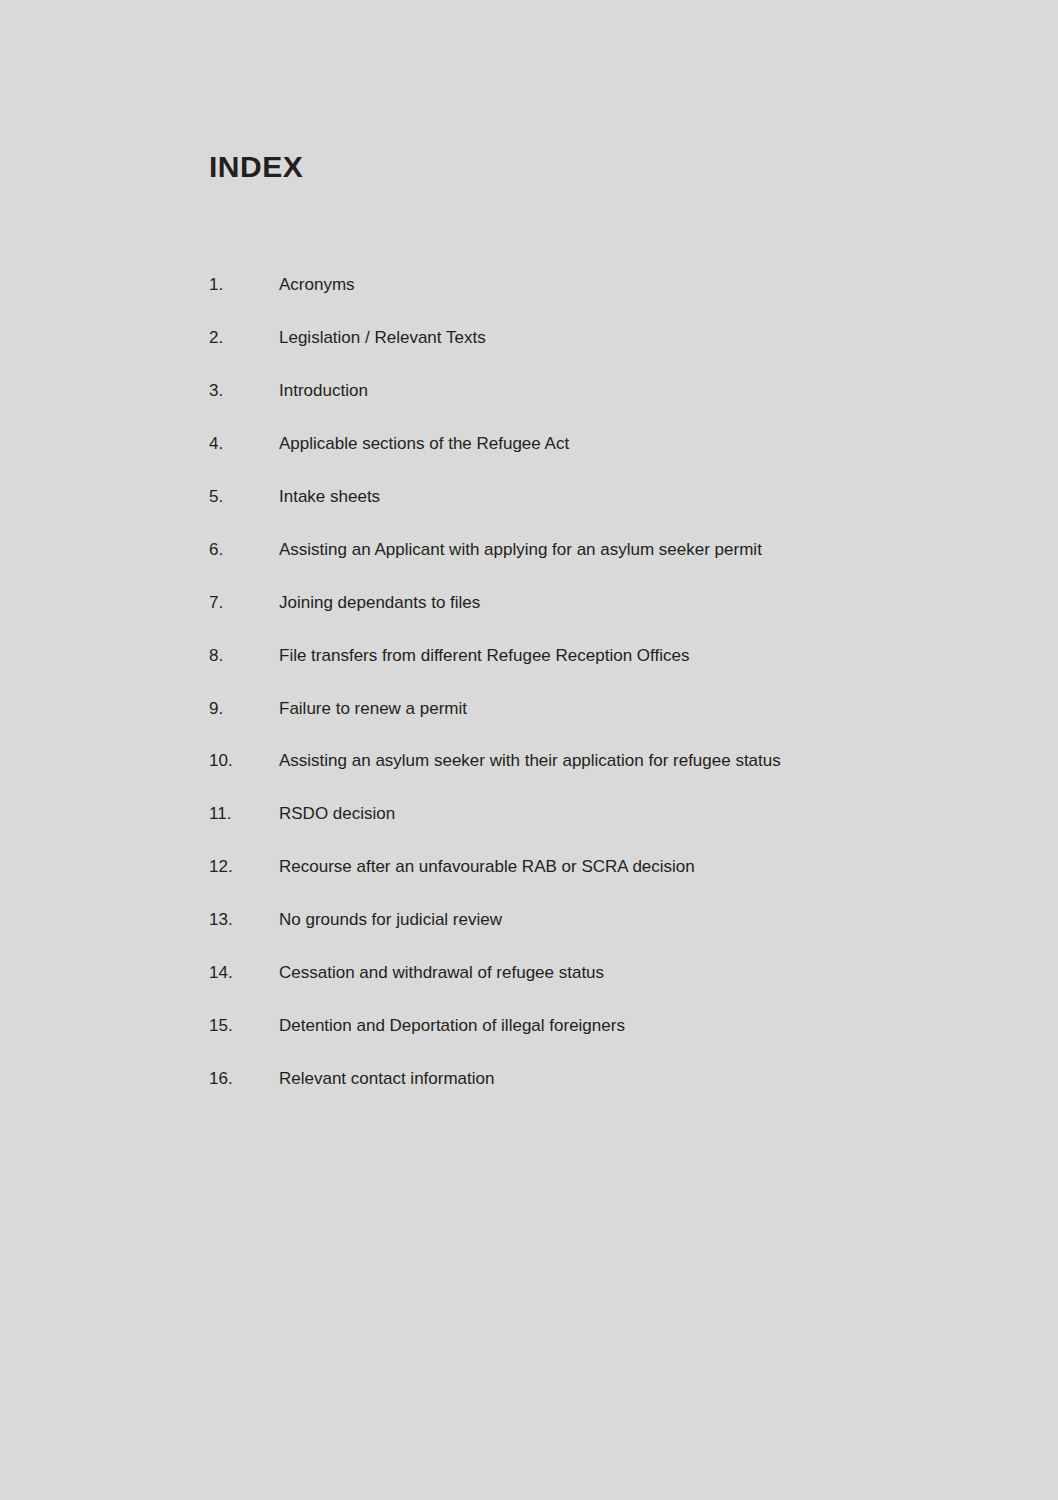INDEX
1. Acronyms
2. Legislation / Relevant Texts
3. Introduction
4. Applicable sections of the Refugee Act
5. Intake sheets
6. Assisting an Applicant with applying for an asylum seeker permit
7. Joining dependants to files
8. File transfers from different Refugee Reception Offices
9. Failure to renew a permit
10. Assisting an asylum seeker with their application for refugee status
11. RSDO decision
12. Recourse after an unfavourable RAB or SCRA decision
13. No grounds for judicial review
14. Cessation and withdrawal of refugee status
15. Detention and Deportation of illegal foreigners
16. Relevant contact information